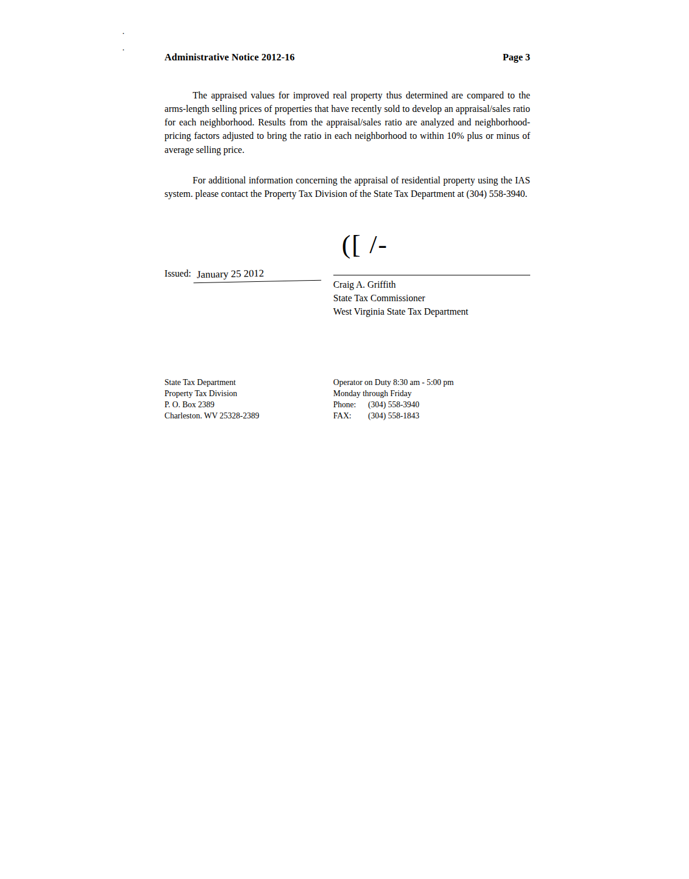.
.
Administrative Notice 2012-16 Page 3
The appraised values for improved real property thus determined are compared to the arms-length selling prices of properties that have recently sold to develop an appraisal/sales ratio for each neighborhood. Results from the appraisal/sales ratio are analyzed and neighborhood-pricing factors adjusted to bring the ratio in each neighborhood to within 10% plus or minus of average selling price.
For additional information concerning the appraisal of residential property using the IAS system. please contact the Property Tax Division of the State Tax Department at (304) 558-3940.
Issued: January 25 2012
([ /-
Craig A. Griffith
State Tax Commissioner
West Virginia State Tax Department
State Tax Department
Property Tax Division
P. O. Box 2389
Charleston. WV 25328-2389
Operator on Duty 8:30 am - 5:00 pm Monday through Friday Phone:(304) 558-3940 FAX:(304) 558-1843